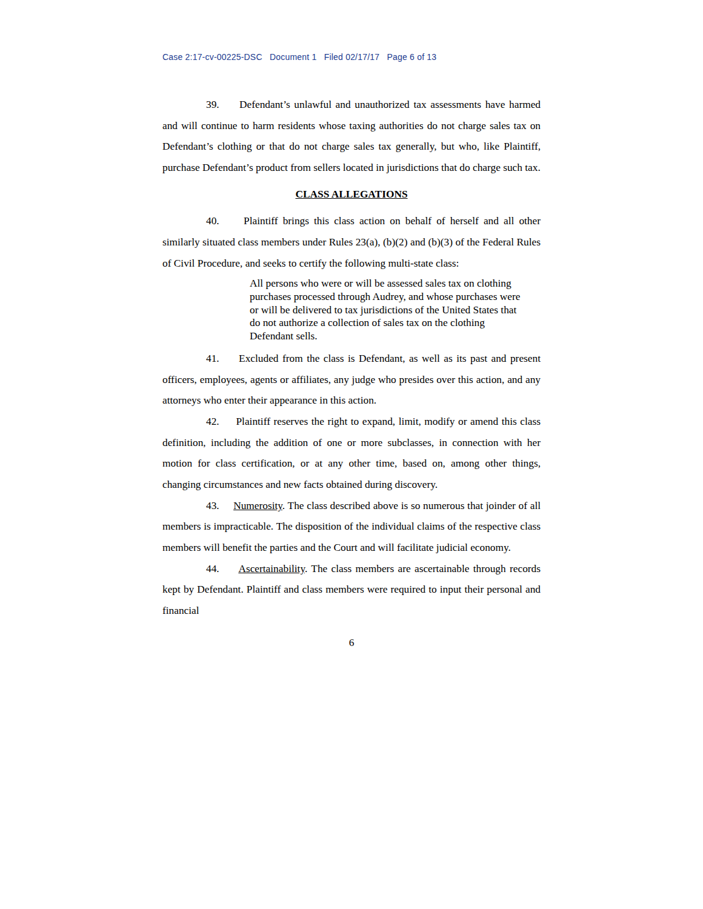Case 2:17-cv-00225-DSC Document 1 Filed 02/17/17 Page 6 of 13
39. Defendant’s unlawful and unauthorized tax assessments have harmed and will continue to harm residents whose taxing authorities do not charge sales tax on Defendant’s clothing or that do not charge sales tax generally, but who, like Plaintiff, purchase Defendant’s product from sellers located in jurisdictions that do charge such tax.
CLASS ALLEGATIONS
40. Plaintiff brings this class action on behalf of herself and all other similarly situated class members under Rules 23(a), (b)(2) and (b)(3) of the Federal Rules of Civil Procedure, and seeks to certify the following multi-state class:
All persons who were or will be assessed sales tax on clothing purchases processed through Audrey, and whose purchases were or will be delivered to tax jurisdictions of the United States that do not authorize a collection of sales tax on the clothing Defendant sells.
41. Excluded from the class is Defendant, as well as its past and present officers, employees, agents or affiliates, any judge who presides over this action, and any attorneys who enter their appearance in this action.
42. Plaintiff reserves the right to expand, limit, modify or amend this class definition, including the addition of one or more subclasses, in connection with her motion for class certification, or at any other time, based on, among other things, changing circumstances and new facts obtained during discovery.
43. Numerosity. The class described above is so numerous that joinder of all members is impracticable. The disposition of the individual claims of the respective class members will benefit the parties and the Court and will facilitate judicial economy.
44. Ascertainability. The class members are ascertainable through records kept by Defendant. Plaintiff and class members were required to input their personal and financial
6